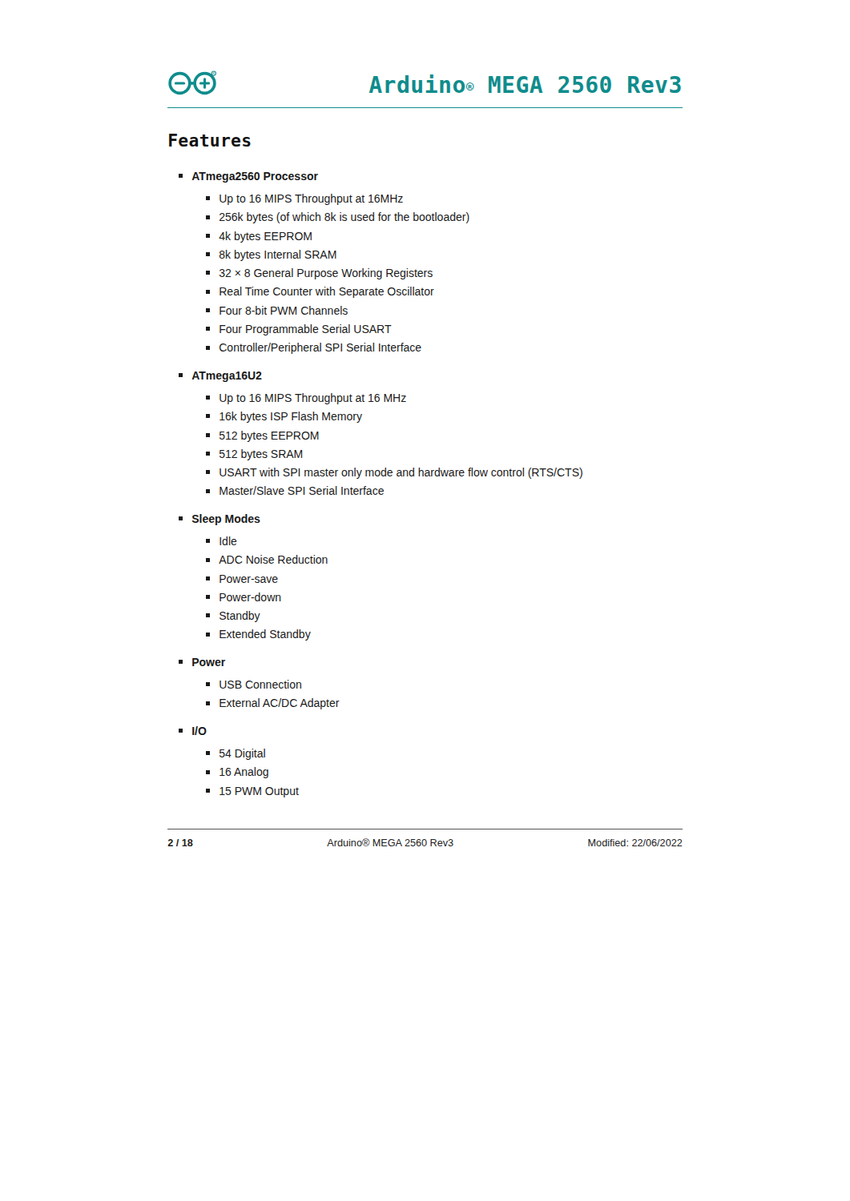R
Arduino® MEGA 2560 Rev3
Features
ATmega2560 Processor
Up to 16 MIPS Throughput at 16MHz
256k bytes (of which 8k is used for the bootloader)
4k bytes EEPROM
8k bytes Internal SRAM
32 × 8 General Purpose Working Registers
Real Time Counter with Separate Oscillator
Four 8-bit PWM Channels
Four Programmable Serial USART
Controller/Peripheral SPI Serial Interface
ATmega16U2
Up to 16 MIPS Throughput at 16 MHz
16k bytes ISP Flash Memory
512 bytes EEPROM
512 bytes SRAM
USART with SPI master only mode and hardware flow control (RTS/CTS)
Master/Slave SPI Serial Interface
Sleep Modes
Idle
ADC Noise Reduction
Power-save
Power-down
Standby
Extended Standby
Power
USB Connection
External AC/DC Adapter
I/O
54 Digital
16 Analog
15 PWM Output
2 / 18
Arduino® MEGA 2560 Rev3
Modified: 22/06/2022